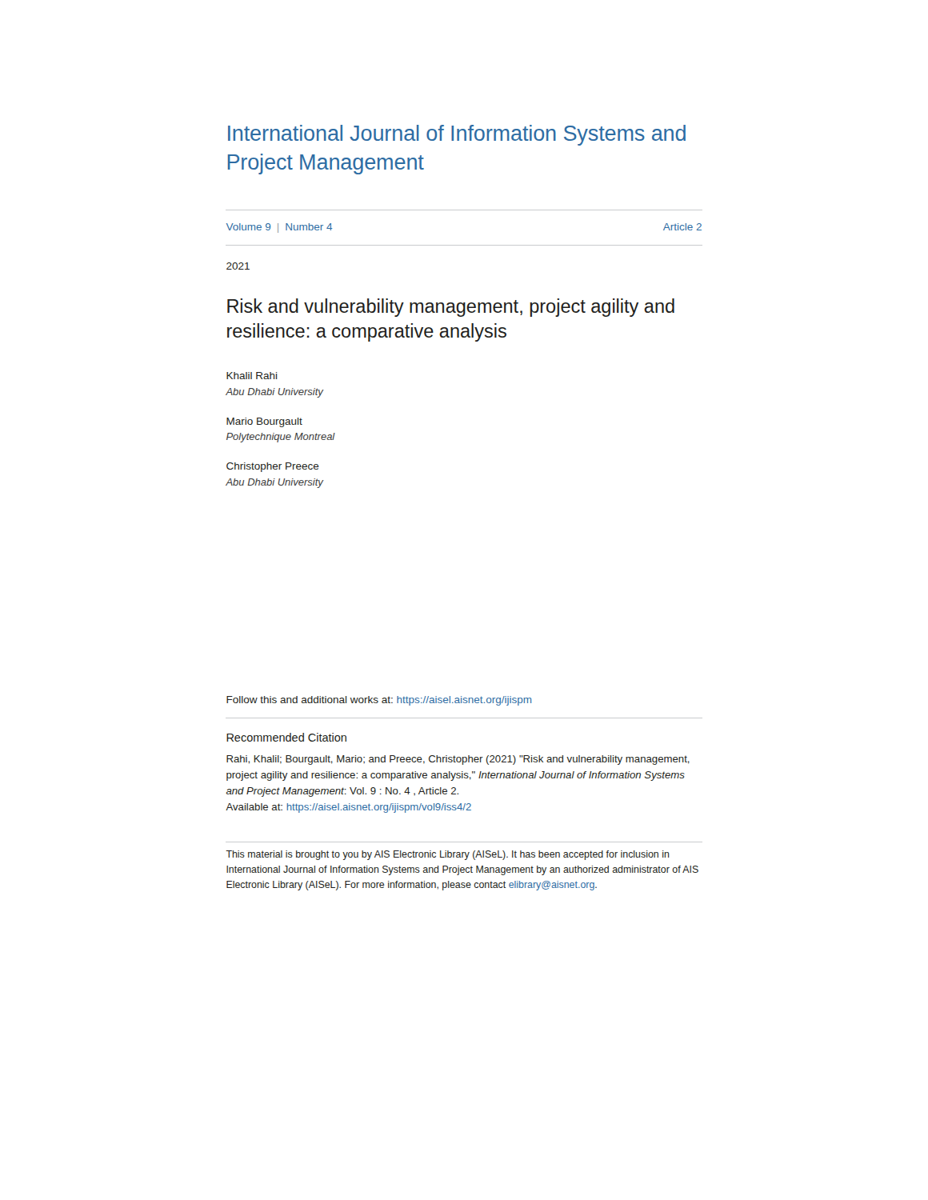International Journal of Information Systems and Project Management
Volume 9|Number 4
Article 2
2021
Risk and vulnerability management, project agility and resilience: a comparative analysis
Khalil Rahi Abu Dhabi University
Mario Bourgault Polytechnique Montreal
Christopher Preece Abu Dhabi University
Follow this and additional works at: https://aisel.aisnet.org/ijispm
Recommended Citation
Rahi, Khalil; Bourgault, Mario; and Preece, Christopher (2021) "Risk and vulnerability management, project agility and resilience: a comparative analysis," International Journal of Information Systems and Project Management: Vol. 9 : No. 4 , Article 2.
Available at: https://aisel.aisnet.org/ijispm/vol9/iss4/2
This material is brought to you by AIS Electronic Library (AISeL). It has been accepted for inclusion in International Journal of Information Systems and Project Management by an authorized administrator of AIS Electronic Library (AISeL). For more information, please contact elibrary@aisnet.org.